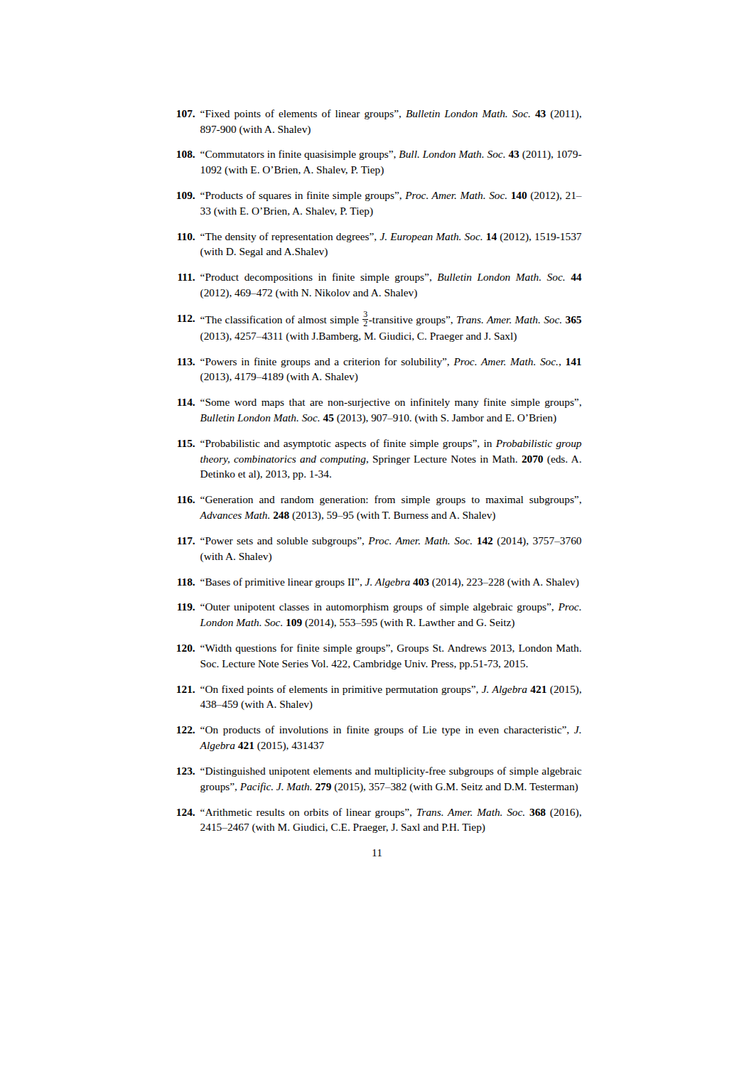107.“Fixed points of elements of linear groups”, Bulletin London Math. Soc. 43 (2011), 897-900 (with A. Shalev)
108.“Commutators in finite quasisimple groups”, Bull. London Math. Soc. 43 (2011), 1079-1092 (with E. O’Brien, A. Shalev, P. Tiep)
109.“Products of squares in finite simple groups”, Proc. Amer. Math. Soc. 140 (2012), 21–33 (with E. O’Brien, A. Shalev, P. Tiep)
110.“The density of representation degrees”, J. European Math. Soc. 14 (2012), 1519-1537 (with D. Segal and A.Shalev)
111.“Product decompositions in finite simple groups”, Bulletin London Math. Soc. 44 (2012), 469–472 (with N. Nikolov and A. Shalev)
112.“The classification of almost simple 32-transitive groups”, Trans. Amer. Math. Soc. 365 (2013), 4257–4311 (with J.Bamberg, M. Giudici, C. Praeger and J. Saxl)
113.“Powers in finite groups and a criterion for solubility”, Proc. Amer. Math. Soc., 141 (2013), 4179–4189 (with A. Shalev)
114.“Some word maps that are non-surjective on infinitely many finite simple groups”, Bulletin London Math. Soc. 45 (2013), 907–910. (with S. Jambor and E. O’Brien)
115.“Probabilistic and asymptotic aspects of finite simple groups”, in Probabilistic group theory, combinatorics and computing, Springer Lecture Notes in Math. 2070 (eds. A. Detinko et al), 2013, pp. 1-34.
116.“Generation and random generation: from simple groups to maximal subgroups”, Advances Math. 248 (2013), 59–95 (with T. Burness and A. Shalev)
117.“Power sets and soluble subgroups”, Proc. Amer. Math. Soc. 142 (2014), 3757–3760 (with A. Shalev)
118.“Bases of primitive linear groups II”, J. Algebra 403 (2014), 223–228 (with A. Shalev)
119.“Outer unipotent classes in automorphism groups of simple algebraic groups”, Proc. London Math. Soc. 109 (2014), 553–595 (with R. Lawther and G. Seitz)
120.“Width questions for finite simple groups”, Groups St. Andrews 2013, London Math. Soc. Lecture Note Series Vol. 422, Cambridge Univ. Press, pp.51-73, 2015.
121.“On fixed points of elements in primitive permutation groups”, J. Algebra 421 (2015), 438–459 (with A. Shalev)
122.“On products of involutions in finite groups of Lie type in even characteristic”, J. Algebra 421 (2015), 431437
123.“Distinguished unipotent elements and multiplicity-free subgroups of simple algebraic groups”, Pacific. J. Math. 279 (2015), 357–382 (with G.M. Seitz and D.M. Testerman)
124.“Arithmetic results on orbits of linear groups”, Trans. Amer. Math. Soc. 368 (2016), 2415–2467 (with M. Giudici, C.E. Praeger, J. Saxl and P.H. Tiep)
11